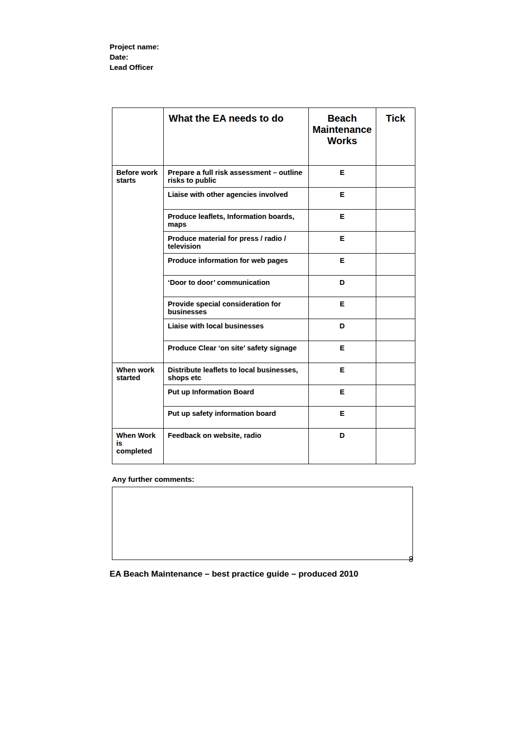Project name:
Date:
Lead Officer
| | What the EA needs to do | Beach Maintenance Works | Tick |
| --- | --- | --- | --- |
| Before work starts | Prepare a full risk assessment – outline risks to public | E | |
| Liaise with other agencies involved | E | |
| Produce leaflets, Information boards, maps | E | |
| Produce material for press / radio / television | E | |
| Produce information for web pages | E | |
| ‘Door to door’ communication | D | |
| Provide special consideration for businesses | E | |
| Liaise with local businesses | D | |
| Produce Clear ‘on site’ safety signage | E | |
| When work started | Distribute leaflets to local businesses, shops etc | E | |
| Put up Information Board | E | |
| Put up safety information board | E | |
| When Work is completed | Feedback on website, radio | D | |
Any further comments:
8
EA Beach Maintenance – best practice guide – produced 2010